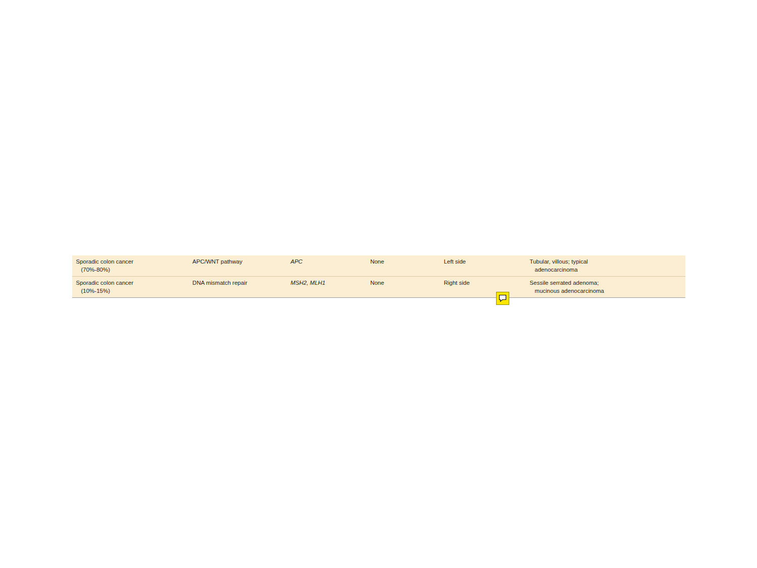| Sporadic colon cancer (70%-80%) | APC/WNT pathway | APC | None | Left side | Tubular, villous; typical adenocarcinoma |
| Sporadic colon cancer (10%-15%) | DNA mismatch repair | MSH2, MLH1 | None | Right side | Sessile serrated adenoma; mucinous adenocarcinoma |